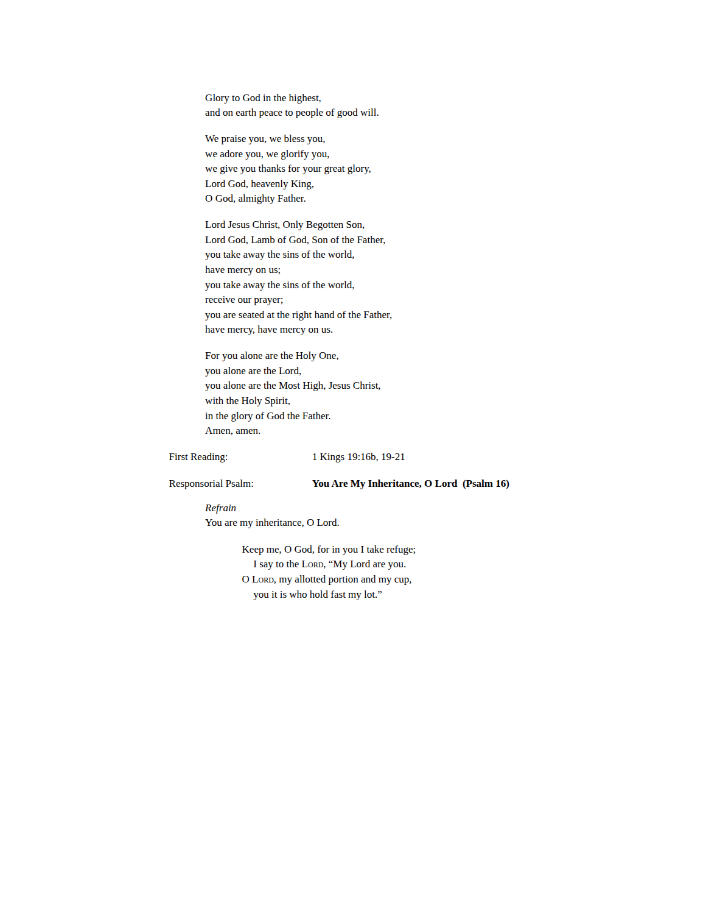Glory to God in the highest,
and on earth peace to people of good will.
We praise you, we bless you,
we adore you, we glorify you,
we give you thanks for your great glory,
Lord God, heavenly King,
O God, almighty Father.
Lord Jesus Christ, Only Begotten Son,
Lord God, Lamb of God, Son of the Father,
you take away the sins of the world,
have mercy on us;
you take away the sins of the world,
receive our prayer;
you are seated at the right hand of the Father,
have mercy, have mercy on us.
For you alone are the Holy One,
you alone are the Lord,
you alone are the Most High, Jesus Christ,
with the Holy Spirit,
in the glory of God the Father.
Amen, amen.
First Reading: 1 Kings 19:16b, 19-21
Responsorial Psalm: You Are My Inheritance, O Lord (Psalm 16)
Refrain
You are my inheritance, O Lord.
Keep me, O God, for in you I take refuge;
I say to the Lord, “My Lord are you.
O Lord, my allotted portion and my cup,
you it is who hold fast my lot.”